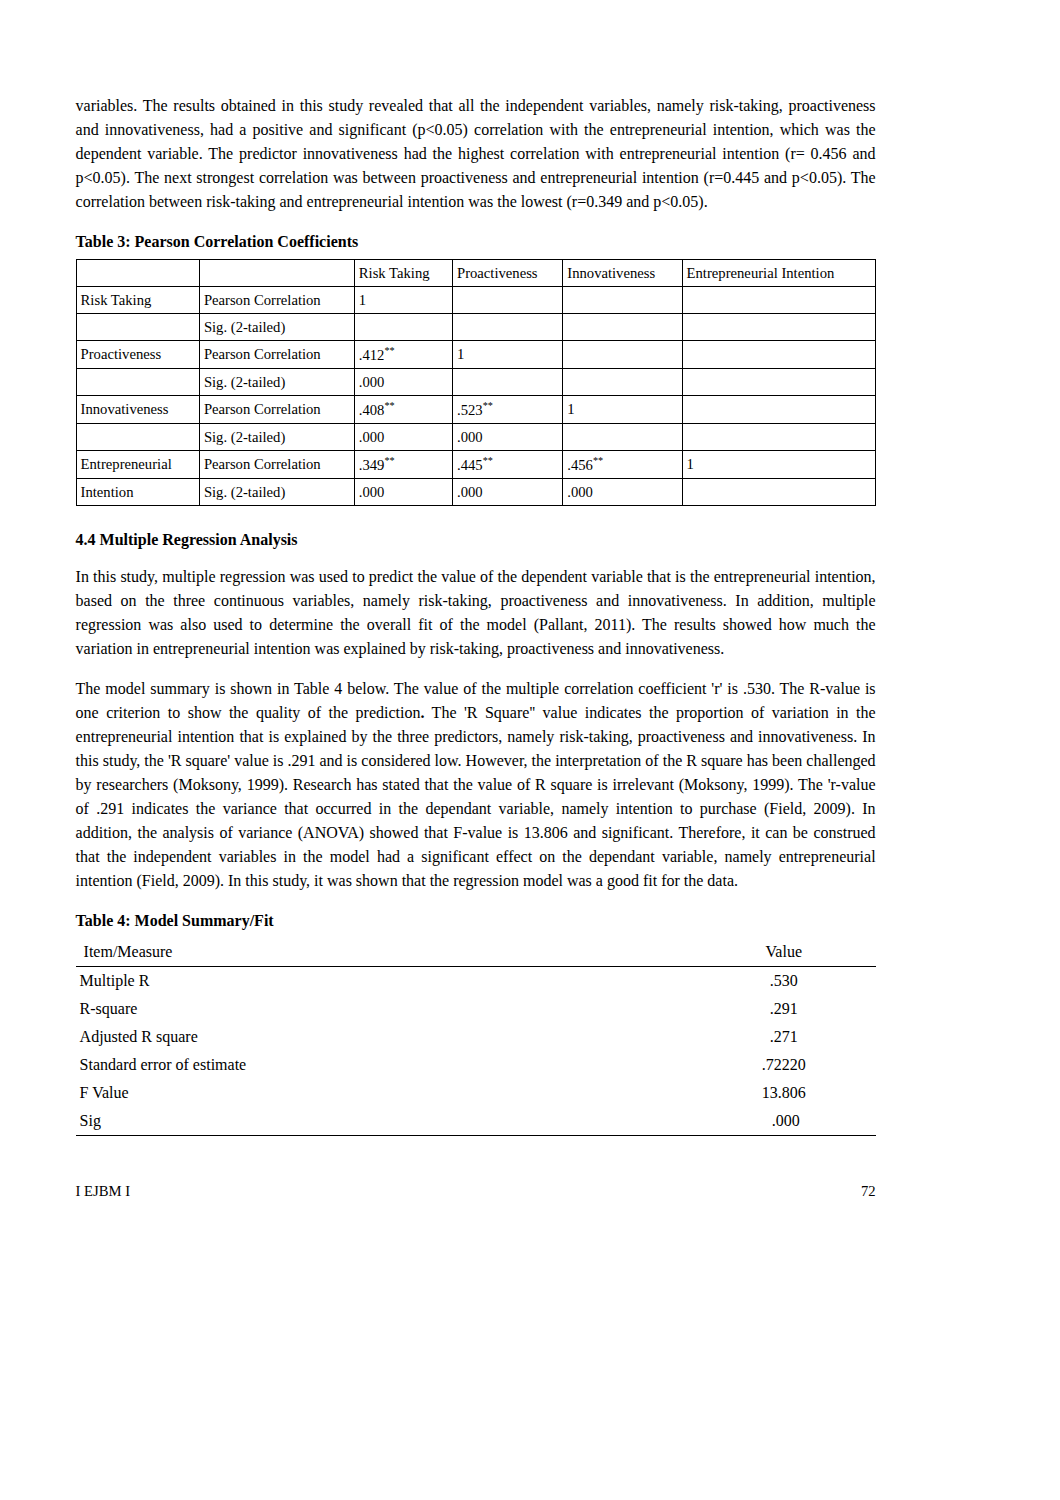variables. The results obtained in this study revealed that all the independent variables, namely risk-taking, proactiveness and innovativeness, had a positive and significant (p<0.05) correlation with the entrepreneurial intention, which was the dependent variable. The predictor innovativeness had the highest correlation with entrepreneurial intention (r= 0.456 and p<0.05). The next strongest correlation was between proactiveness and entrepreneurial intention (r=0.445 and p<0.05). The correlation between risk-taking and entrepreneurial intention was the lowest (r=0.349 and p<0.05).
Table 3: Pearson Correlation Coefficients
| | | Risk Taking | Proactiveness | Innovativeness | Entrepreneurial Intention |
| --- | --- | --- | --- | --- | --- |
| Risk Taking | Pearson Correlation | 1 | | | |
| | Sig. (2-tailed) | | | | |
| Proactiveness | Pearson Correlation | .412 ** | 1 | | |
| | Sig. (2-tailed) | .000 | | | |
| Innovativeness | Pearson Correlation | .408 ** | .523 ** | 1 | |
| | Sig. (2-tailed) | .000 | .000 | | |
| Entrepreneurial | Pearson Correlation | .349 ** | .445 ** | .456 ** | 1 |
| Intention | Sig. (2-tailed) | .000 | .000 | .000 | |
4.4 Multiple Regression Analysis
In this study, multiple regression was used to predict the value of the dependent variable that is the entrepreneurial intention, based on the three continuous variables, namely risk-taking, proactiveness and innovativeness. In addition, multiple regression was also used to determine the overall fit of the model (Pallant, 2011). The results showed how much the variation in entrepreneurial intention was explained by risk-taking, proactiveness and innovativeness.
The model summary is shown in Table 4 below. The value of the multiple correlation coefficient 'r' is .530. The R-value is one criterion to show the quality of the prediction. The 'R Square'' value indicates the proportion of variation in the entrepreneurial intention that is explained by the three predictors, namely risk-taking, proactiveness and innovativeness. In this study, the 'R square' value is .291 and is considered low. However, the interpretation of the R square has been challenged by researchers (Moksony, 1999). Research has stated that the value of R square is irrelevant (Moksony, 1999). The 'r-value of .291 indicates the variance that occurred in the dependant variable, namely intention to purchase (Field, 2009). In addition, the analysis of variance (ANOVA) showed that F-value is 13.806 and significant. Therefore, it can be construed that the independent variables in the model had a significant effect on the dependant variable, namely entrepreneurial intention (Field, 2009). In this study, it was shown that the regression model was a good fit for the data.
Table 4: Model Summary/Fit
| Item/Measure | Value |
| Multiple R | .530 |
| R-square | .291 |
| Adjusted R square | .271 |
| Standard error of estimate | .72220 |
| F Value | 13.806 |
| Sig | .000 |
I EJBM I 72